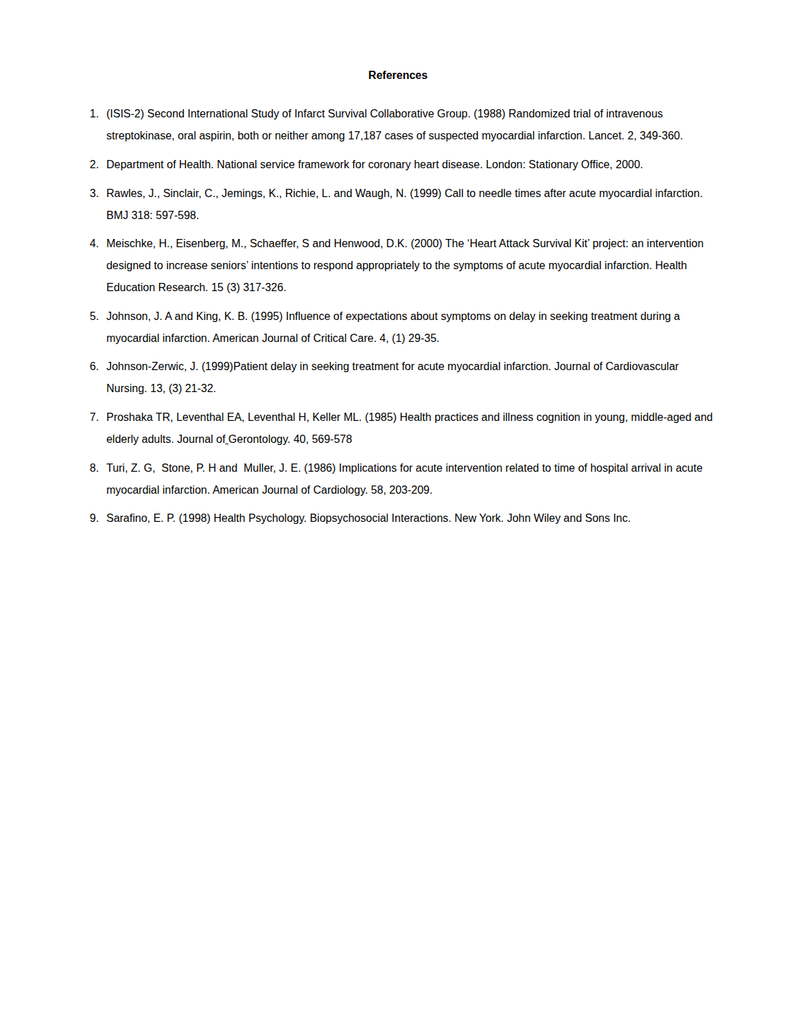References
(ISIS-2) Second International Study of Infarct Survival Collaborative Group. (1988) Randomized trial of intravenous streptokinase, oral aspirin, both or neither among 17,187 cases of suspected myocardial infarction. Lancet. 2, 349-360.
Department of Health. National service framework for coronary heart disease. London: Stationary Office, 2000.
Rawles, J., Sinclair, C., Jemings, K., Richie, L. and Waugh, N. (1999) Call to needle times after acute myocardial infarction. BMJ 318: 597-598.
Meischke, H., Eisenberg, M., Schaeffer, S and Henwood, D.K. (2000) The ‘Heart Attack Survival Kit’ project: an intervention designed to increase seniors’ intentions to respond appropriately to the symptoms of acute myocardial infarction. Health Education Research. 15 (3) 317-326.
Johnson, J. A and King, K. B. (1995) Influence of expectations about symptoms on delay in seeking treatment during a myocardial infarction. American Journal of Critical Care. 4, (1) 29-35.
Johnson-Zerwic, J. (1999)Patient delay in seeking treatment for acute myocardial infarction. Journal of Cardiovascular Nursing. 13, (3) 21-32.
Proshaka TR, Leventhal EA, Leventhal H, Keller ML. (1985) Health practices and illness cognition in young, middle-aged and elderly adults. Journal of Gerontology. 40, 569-578
Turi, Z. G, Stone, P. H and Muller, J. E. (1986) Implications for acute intervention related to time of hospital arrival in acute myocardial infarction. American Journal of Cardiology. 58, 203-209.
Sarafino, E. P. (1998) Health Psychology. Biopsychosocial Interactions. New York. John Wiley and Sons Inc.